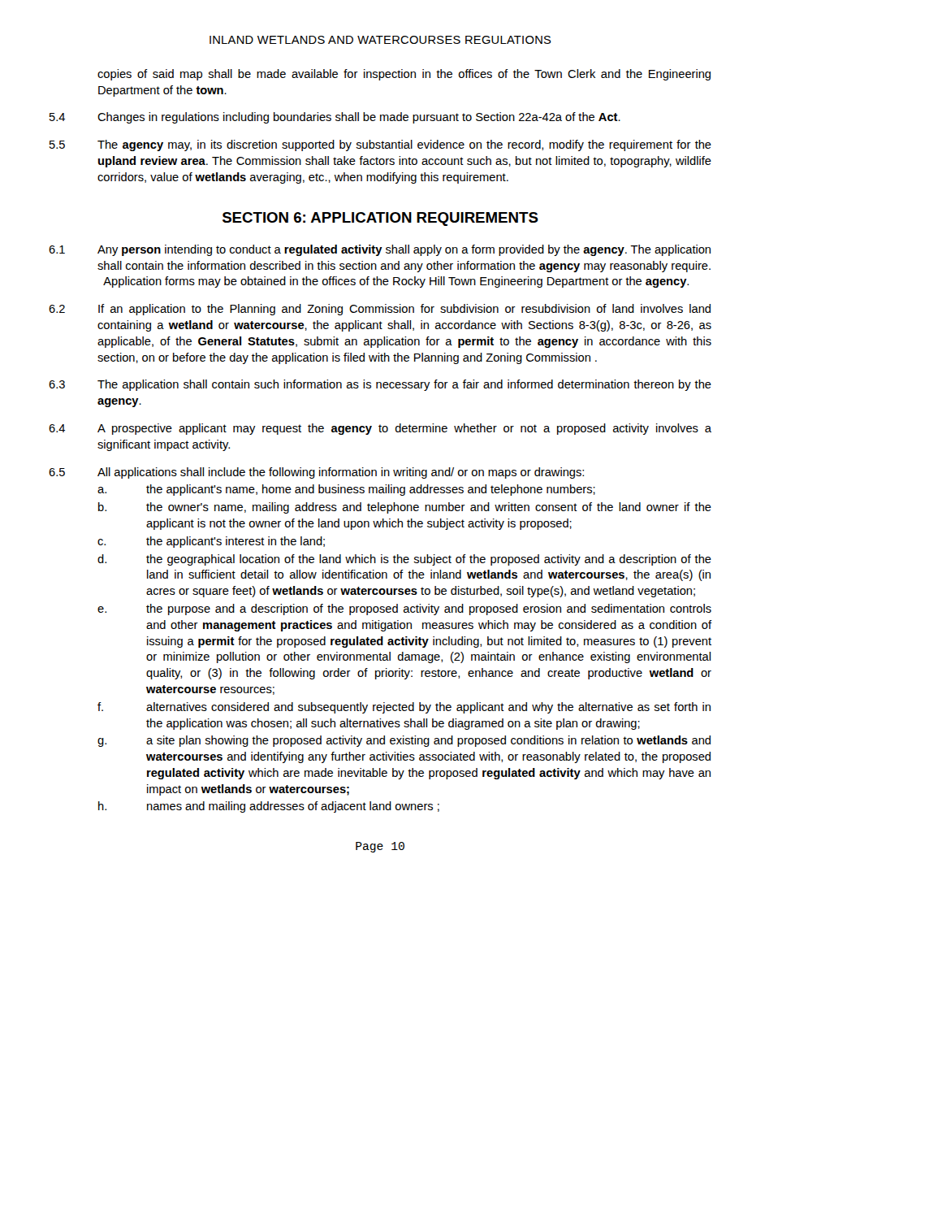INLAND WETLANDS AND WATERCOURSES REGULATIONS
copies of said map shall be made available for inspection in the offices of the Town Clerk and the Engineering Department of the town.
5.4
Changes in regulations including boundaries shall be made pursuant to Section 22a-42a of the Act.
5.5
The agency may, in its discretion supported by substantial evidence on the record, modify the requirement for the upland review area. The Commission shall take factors into account such as, but not limited to, topography, wildlife corridors, value of wetlands averaging, etc., when modifying this requirement.
SECTION 6: APPLICATION REQUIREMENTS
6.1
Any person intending to conduct a regulated activity shall apply on a form provided by the agency. The application shall contain the information described in this section and any other information the agency may reasonably require. Application forms may be obtained in the offices of the Rocky Hill Town Engineering Department or the agency.
6.2
If an application to the Planning and Zoning Commission for subdivision or resubdivision of land involves land containing a wetland or watercourse, the applicant shall, in accordance with Sections 8-3(g), 8-3c, or 8-26, as applicable, of the General Statutes, submit an application for a permit to the agency in accordance with this section, on or before the day the application is filed with the Planning and Zoning Commission .
6.3
The application shall contain such information as is necessary for a fair and informed determination thereon by the agency.
6.4
A prospective applicant may request the agency to determine whether or not a proposed activity involves a significant impact activity.
6.5
All applications shall include the following information in writing and/ or on maps or drawings:
a. the applicant's name, home and business mailing addresses and telephone numbers;
b. the owner's name, mailing address and telephone number and written consent of the land owner if the applicant is not the owner of the land upon which the subject activity is proposed;
c. the applicant's interest in the land;
d. the geographical location of the land which is the subject of the proposed activity and a description of the land in sufficient detail to allow identification of the inland wetlands and watercourses, the area(s) (in acres or square feet) of wetlands or watercourses to be disturbed, soil type(s), and wetland vegetation;
e. the purpose and a description of the proposed activity and proposed erosion and sedimentation controls and other management practices and mitigation measures which may be considered as a condition of issuing a permit for the proposed regulated activity including, but not limited to, measures to (1) prevent or minimize pollution or other environmental damage, (2) maintain or enhance existing environmental quality, or (3) in the following order of priority: restore, enhance and create productive wetland or watercourse resources;
f. alternatives considered and subsequently rejected by the applicant and why the alternative as set forth in the application was chosen; all such alternatives shall be diagramed on a site plan or drawing;
g. a site plan showing the proposed activity and existing and proposed conditions in relation to wetlands and watercourses and identifying any further activities associated with, or reasonably related to, the proposed regulated activity which are made inevitable by the proposed regulated activity and which may have an impact on wetlands or watercourses;
h. names and mailing addresses of adjacent land owners ;
Page 10